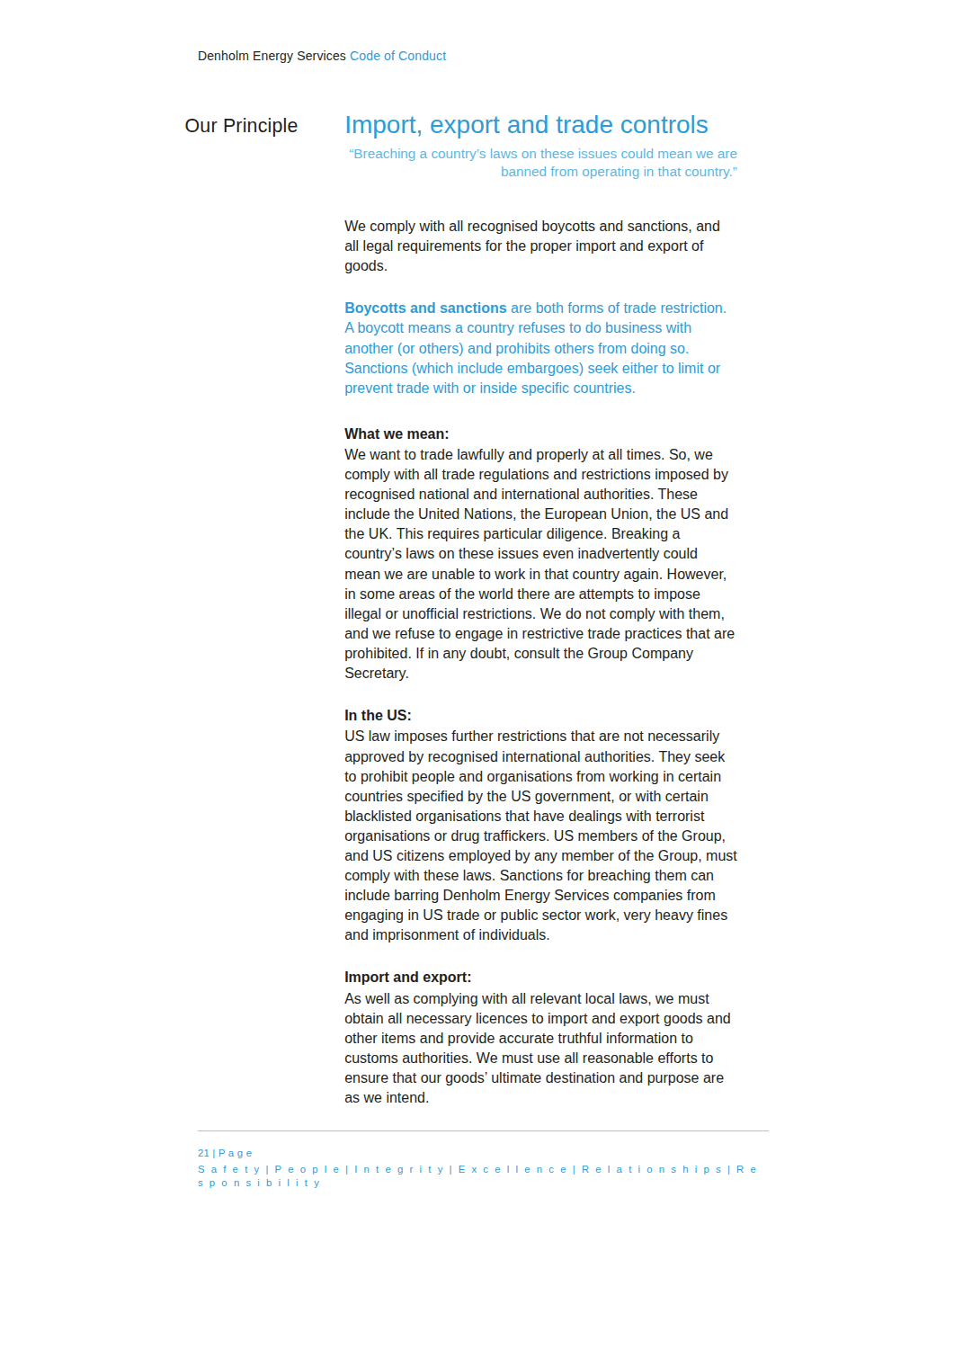Denholm Energy Services Code of Conduct
Our Principle
Import, export and trade controls
“Breaching a country’s laws on these issues could mean we are banned from operating in that country.”
We comply with all recognised boycotts and sanctions, and all legal requirements for the proper import and export of goods.
Boycotts and sanctions are both forms of trade restriction. A boycott means a country refuses to do business with another (or others) and prohibits others from doing so. Sanctions (which include embargoes) seek either to limit or prevent trade with or inside specific countries.
What we mean:
We want to trade lawfully and properly at all times. So, we comply with all trade regulations and restrictions imposed by recognised national and international authorities. These include the United Nations, the European Union, the US and the UK. This requires particular diligence. Breaking a country’s laws on these issues even inadvertently could mean we are unable to work in that country again. However, in some areas of the world there are attempts to impose illegal or unofficial restrictions. We do not comply with them, and we refuse to engage in restrictive trade practices that are prohibited. If in any doubt, consult the Group Company Secretary.
In the US:
US law imposes further restrictions that are not necessarily approved by recognised international authorities. They seek to prohibit people and organisations from working in certain countries specified by the US government, or with certain blacklisted organisations that have dealings with terrorist organisations or drug traffickers. US members of the Group, and US citizens employed by any member of the Group, must comply with these laws. Sanctions for breaching them can include barring Denholm Energy Services companies from engaging in US trade or public sector work, very heavy fines and imprisonment of individuals.
Import and export:
As well as complying with all relevant local laws, we must obtain all necessary licences to import and export goods and other items and provide accurate truthful information to customs authorities. We must use all reasonable efforts to ensure that our goods’ ultimate destination and purpose are as we intend.
21 | P a g e
S a f e t y | P e o p l e | I n t e g r i t y | E x c e l l e n c e | R e l a t i o n s h i p s | R e s p o n s i b i l i t y